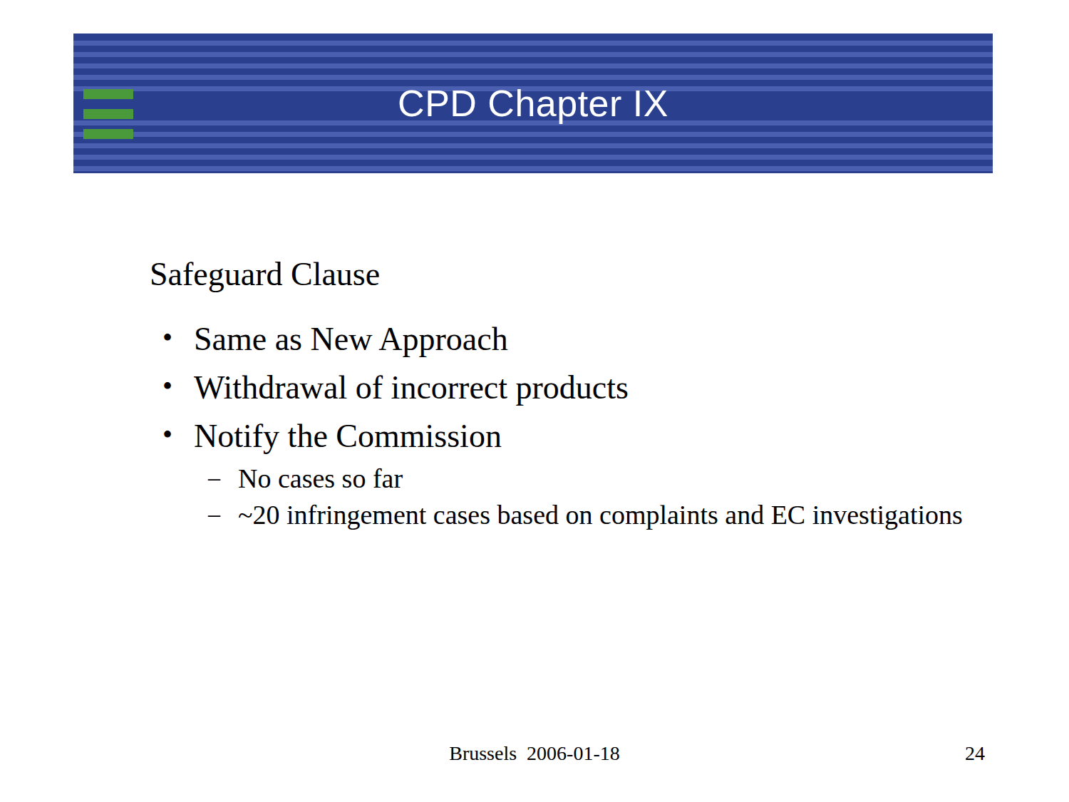CPD Chapter IX
Safeguard Clause
Same as New Approach
Withdrawal of incorrect products
Notify the Commission
No cases so far
~20 infringement cases based on complaints and EC investigations
Brussels 2006-01-18
24